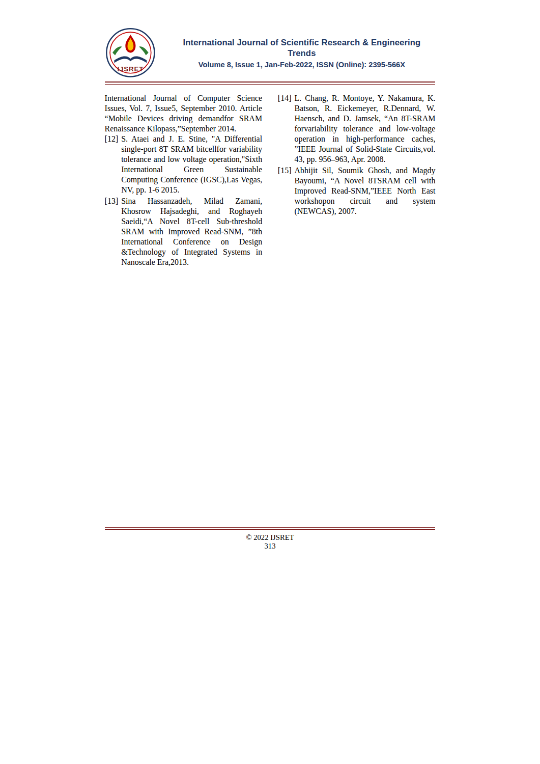IJSRET
International Journal of Scientific Research & Engineering Trends
Volume 8, Issue 1, Jan-Feb-2022, ISSN (Online): 2395-566X
International Journal of Computer Science Issues, Vol. 7, Issue5, September 2010. Article “Mobile Devices driving demandfor SRAM Renaissance Kilopass,”September 2014.
[12] S. Ataei and J. E. Stine, "A Differential single-port 8T SRAM bitcellfor variability tolerance and low voltage operation,"Sixth International Green Sustainable Computing Conference (IGSC),Las Vegas, NV, pp. 1-6 2015.
[13] Sina Hassanzadeh, Milad Zamani, Khosrow Hajsadeghi, and Roghayeh Saeidi,“A Novel 8T-cell Sub-threshold SRAM with Improved Read-SNM, ”8th International Conference on Design &Technology of Integrated Systems in Nanoscale Era,2013.
[14] L. Chang, R. Montoye, Y. Nakamura, K. Batson, R. Eickemeyer, R.Dennard, W. Haensch, and D. Jamsek, “An 8T-SRAM forvariability tolerance and low-voltage operation in high-performance caches, ”IEEE Journal of Solid-State Circuits,vol. 43, pp. 956–963, Apr. 2008.
[15] Abhijit Sil, Soumik Ghosh, and Magdy Bayoumi, “A Novel 8TSRAM cell with Improved Read-SNM,”IEEE North East workshopon circuit and system (NEWCAS), 2007.
© 2022 IJSRET
313